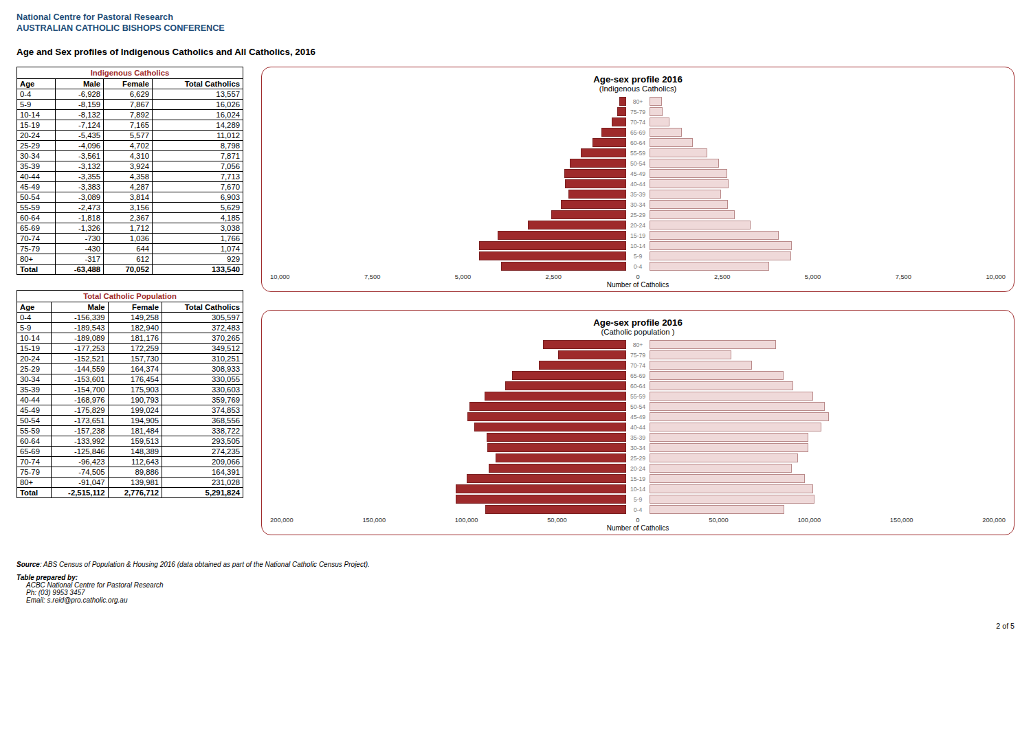National Centre for Pastoral Research
AUSTRALIAN CATHOLIC BISHOPS CONFERENCE
Age and Sex profiles of Indigenous Catholics and All Catholics, 2016
Indigenous Catholics
| Age | Male | Female | Total Catholics |
| --- | --- | --- | --- |
| 0-4 | -6,928 | 6,629 | 13,557 |
| 5-9 | -8,159 | 7,867 | 16,026 |
| 10-14 | -8,132 | 7,892 | 16,024 |
| 15-19 | -7,124 | 7,165 | 14,289 |
| 20-24 | -5,435 | 5,577 | 11,012 |
| 25-29 | -4,096 | 4,702 | 8,798 |
| 30-34 | -3,561 | 4,310 | 7,871 |
| 35-39 | -3,132 | 3,924 | 7,056 |
| 40-44 | -3,355 | 4,358 | 7,713 |
| 45-49 | -3,383 | 4,287 | 7,670 |
| 50-54 | -3,089 | 3,814 | 6,903 |
| 55-59 | -2,473 | 3,156 | 5,629 |
| 60-64 | -1,818 | 2,367 | 4,185 |
| 65-69 | -1,326 | 1,712 | 3,038 |
| 70-74 | -730 | 1,036 | 1,766 |
| 75-79 | -430 | 644 | 1,074 |
| 80+ | -317 | 612 | 929 |
| Total | -63,488 | 70,052 | 133,540 |
Total Catholic Population
| Age | Male | Female | Total Catholics |
| --- | --- | --- | --- |
| 0-4 | -156,339 | 149,258 | 305,597 |
| 5-9 | -189,543 | 182,940 | 372,483 |
| 10-14 | -189,089 | 181,176 | 370,265 |
| 15-19 | -177,253 | 172,259 | 349,512 |
| 20-24 | -152,521 | 157,730 | 310,251 |
| 25-29 | -144,559 | 164,374 | 308,933 |
| 30-34 | -153,601 | 176,454 | 330,055 |
| 35-39 | -154,700 | 175,903 | 330,603 |
| 40-44 | -168,976 | 190,793 | 359,769 |
| 45-49 | -175,829 | 199,024 | 374,853 |
| 50-54 | -173,651 | 194,905 | 368,556 |
| 55-59 | -157,238 | 181,484 | 338,722 |
| 60-64 | -133,992 | 159,513 | 293,505 |
| 65-69 | -125,846 | 148,389 | 274,235 |
| 70-74 | -96,423 | 112,643 | 209,066 |
| 75-79 | -74,505 | 89,886 | 164,391 |
| 80+ | -91,047 | 139,981 | 231,028 |
| Total | -2,515,112 | 2,776,712 | 5,291,824 |
Age-sex profile 2016
(Indigenous Catholics)
| | 80+ | |
| | 75-79 | |
| | 70-74 | |
| | 65-69 | |
| | 60-64 | |
| | 55-59 | |
| | 50-54 | |
| | 45-49 | |
| | 40-44 | |
| | 35-39 | |
| | 30-34 | |
| | 25-29 | |
| | 20-24 | |
| | 15-19 | |
| | 10-14 | |
| | 5-9 | |
| | 0-4 | |
10,0007,5005,0002,50002,5005,0007,50010,000
Number of Catholics
Age-sex profile 2016
(Catholic population )
| | 80+ | |
| | 75-79 | |
| | 70-74 | |
| | 65-69 | |
| | 60-64 | |
| | 55-59 | |
| | 50-54 | |
| | 45-49 | |
| | 40-44 | |
| | 35-39 | |
| | 30-34 | |
| | 25-29 | |
| | 20-24 | |
| | 15-19 | |
| | 10-14 | |
| | 5-9 | |
| | 0-4 | |
200,000150,000100,00050,000050,000100,000150,000200,000
Number of Catholics
Source: ABS Census of Population & Housing 2016 (data obtained as part of the National Catholic Census Project).
Table prepared by:
ACBC National Centre for Pastoral Research
Ph: (03) 9953 3457
Email: s.reid@pro.catholic.org.au
2 of 5